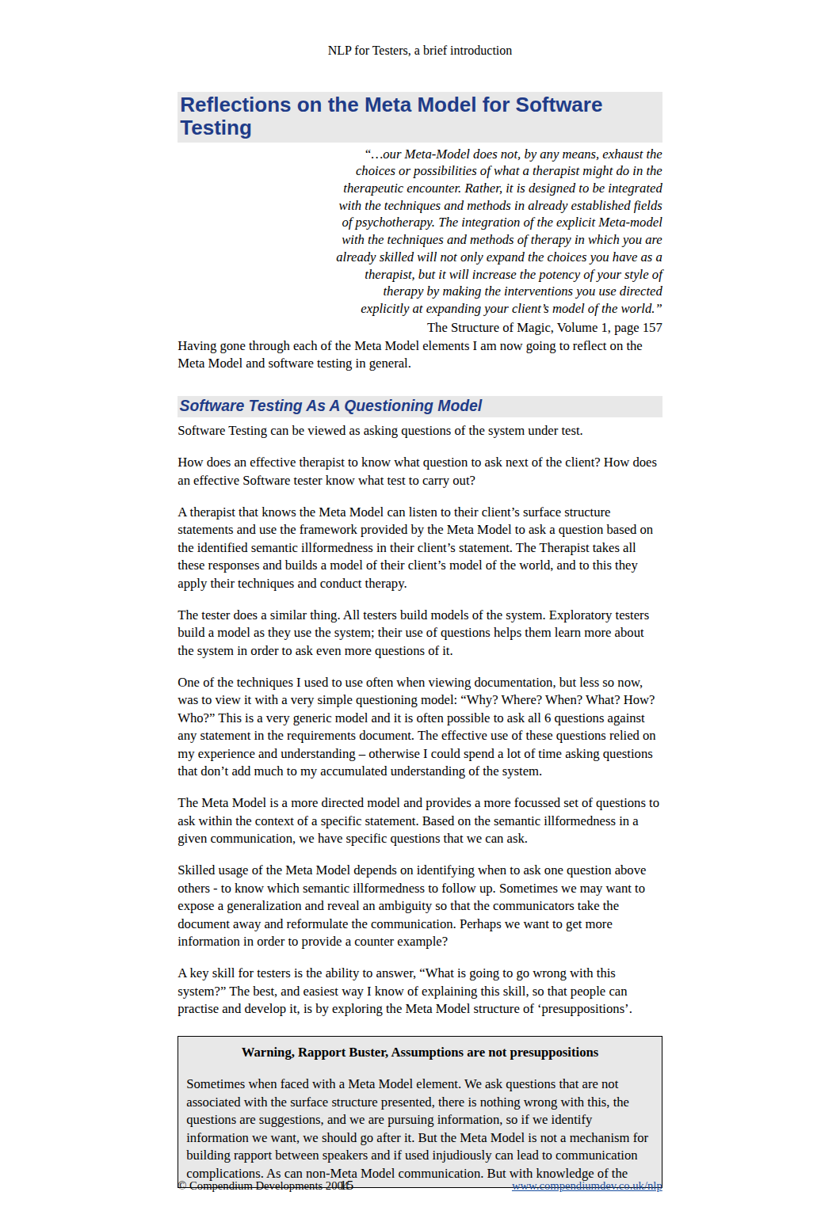NLP for Testers, a brief introduction
Reflections on the Meta Model for Software Testing
“…our Meta-Model does not, by any means, exhaust the choices or possibilities of what a therapist might do in the therapeutic encounter. Rather, it is designed to be integrated with the techniques and methods in already established fields of psychotherapy. The integration of the explicit Meta-model with the techniques and methods of therapy in which you are already skilled will not only expand the choices you have as a therapist, but it will increase the potency of your style of therapy by making the interventions you use directed explicitly at expanding your client’s model of the world.”
The Structure of Magic, Volume 1, page 157
Having gone through each of the Meta Model elements I am now going to reflect on the Meta Model and software testing in general.
Software Testing As A Questioning Model
Software Testing can be viewed as asking questions of the system under test.
How does an effective therapist to know what question to ask next of the client? How does an effective Software tester know what test to carry out?
A therapist that knows the Meta Model can listen to their client’s surface structure statements and use the framework provided by the Meta Model to ask a question based on the identified semantic illformedness in their client’s statement. The Therapist takes all these responses and builds a model of their client’s model of the world, and to this they apply their techniques and conduct therapy.
The tester does a similar thing. All testers build models of the system. Exploratory testers build a model as they use the system; their use of questions helps them learn more about the system in order to ask even more questions of it.
One of the techniques I used to use often when viewing documentation, but less so now, was to view it with a very simple questioning model: “Why? Where? When? What? How? Who?” This is a very generic model and it is often possible to ask all 6 questions against any statement in the requirements document. The effective use of these questions relied on my experience and understanding – otherwise I could spend a lot of time asking questions that don’t add much to my accumulated understanding of the system.
The Meta Model is a more directed model and provides a more focussed set of questions to ask within the context of a specific statement. Based on the semantic illformedness in a given communication, we have specific questions that we can ask.
Skilled usage of the Meta Model depends on identifying when to ask one question above others - to know which semantic illformedness to follow up. Sometimes we may want to expose a generalization and reveal an ambiguity so that the communicators take the document away and reformulate the communication. Perhaps we want to get more information in order to provide a counter example?
A key skill for testers is the ability to answer, “What is going to go wrong with this system?” The best, and easiest way I know of explaining this skill, so that people can practise and develop it, is by exploring the Meta Model structure of ‘presuppositions’.
Warning, Rapport Buster, Assumptions are not presuppositions
Sometimes when faced with a Meta Model element. We ask questions that are not associated with the surface structure presented, there is nothing wrong with this, the questions are suggestions, and we are pursuing information, so if we identify information we want, we should go after it. But the Meta Model is not a mechanism for building rapport between speakers and if used injudiously can lead to communication complications. As can non-Meta Model communication. But with knowledge of the
© Compendium Developments 2004
15
www.compendiumdev.co.uk/nlp